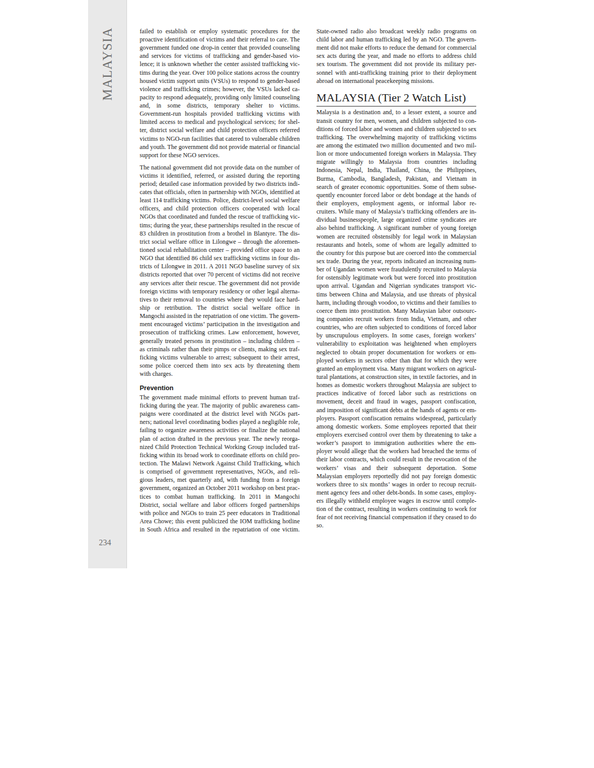MALAYSIA
234
failed to establish or employ systematic procedures for the proactive identification of victims and their referral to care. The government funded one drop-in center that provided counseling and services for victims of trafficking and gender-based violence; it is unknown whether the center assisted trafficking victims during the year. Over 100 police stations across the country housed victim support units (VSUs) to respond to gender-based violence and trafficking crimes; however, the VSUs lacked capacity to respond adequately, providing only limited counseling and, in some districts, temporary shelter to victims. Government-run hospitals provided trafficking victims with limited access to medical and psychological services; for shelter, district social welfare and child protection officers referred victims to NGO-run facilities that catered to vulnerable children and youth. The government did not provide material or financial support for these NGO services.
The national government did not provide data on the number of victims it identified, referred, or assisted during the reporting period; detailed case information provided by two districts indicates that officials, often in partnership with NGOs, identified at least 114 trafficking victims. Police, district-level social welfare officers, and child protection officers cooperated with local NGOs that coordinated and funded the rescue of trafficking victims; during the year, these partnerships resulted in the rescue of 83 children in prostitution from a brothel in Blantyre. The district social welfare office in Lilongwe – through the aforementioned social rehabilitation center – provided office space to an NGO that identified 86 child sex trafficking victims in four districts of Lilongwe in 2011. A 2011 NGO baseline survey of six districts reported that over 70 percent of victims did not receive any services after their rescue. The government did not provide foreign victims with temporary residency or other legal alternatives to their removal to countries where they would face hardship or retribution. The district social welfare office in Mangochi assisted in the repatriation of one victim. The government encouraged victims’ participation in the investigation and prosecution of trafficking crimes. Law enforcement, however, generally treated persons in prostitution – including children – as criminals rather than their pimps or clients, making sex trafficking victims vulnerable to arrest; subsequent to their arrest, some police coerced them into sex acts by threatening them with charges.
Prevention
The government made minimal efforts to prevent human trafficking during the year. The majority of public awareness campaigns were coordinated at the district level with NGOs partners; national level coordinating bodies played a negligible role, failing to organize awareness activities or finalize the national plan of action drafted in the previous year. The newly reorganized Child Protection Technical Working Group included trafficking within its broad work to coordinate efforts on child protection. The Malawi Network Against Child Trafficking, which is comprised of government representatives, NGOs, and religious leaders, met quarterly and, with funding from a foreign government, organized an October 2011 workshop on best practices to combat human trafficking. In 2011 in Mangochi District, social welfare and labor officers forged partnerships with police and NGOs to train 25 peer educators in Traditional Area Chowe; this event publicized the IOM trafficking hotline in South Africa and resulted in the repatriation of one victim. State-owned radio also broadcast weekly radio programs on child labor and human trafficking led by an NGO. The government did not make efforts to reduce the demand for commercial sex acts during the year, and made no efforts to address child sex tourism. The government did not provide its military personnel with anti-trafficking training prior to their deployment abroad on international peacekeeping missions.
MALAYSIA (Tier 2 Watch List)
Malaysia is a destination and, to a lesser extent, a source and transit country for men, women, and children subjected to conditions of forced labor and women and children subjected to sex trafficking. The overwhelming majority of trafficking victims are among the estimated two million documented and two million or more undocumented foreign workers in Malaysia. They migrate willingly to Malaysia from countries including Indonesia, Nepal, India, Thailand, China, the Philippines, Burma, Cambodia, Bangladesh, Pakistan, and Vietnam in search of greater economic opportunities. Some of them subsequently encounter forced labor or debt bondage at the hands of their employers, employment agents, or informal labor recruiters. While many of Malaysia’s trafficking offenders are individual businesspeople, large organized crime syndicates are also behind trafficking. A significant number of young foreign women are recruited obstensibly for legal work in Malaysian restaurants and hotels, some of whom are legally admitted to the country for this purpose but are coerced into the commercial sex trade. During the year, reports indicated an increasing number of Ugandan women were fraudulently recruited to Malaysia for ostensibly legitimate work but were forced into prostitution upon arrival. Ugandan and Nigerian syndicates transport victims between China and Malaysia, and use threats of physical harm, including through voodoo, to victims and their families to coerce them into prostitution. Many Malaysian labor outsourcing companies recruit workers from India, Vietnam, and other countries, who are often subjected to conditions of forced labor by unscrupulous employers. In some cases, foreign workers’ vulnerability to exploitation was heightened when employers neglected to obtain proper documentation for workers or employed workers in sectors other than that for which they were granted an employment visa. Many migrant workers on agricultural plantations, at construction sites, in textile factories, and in homes as domestic workers throughout Malaysia are subject to practices indicative of forced labor such as restrictions on movement, deceit and fraud in wages, passport confiscation, and imposition of significant debts at the hands of agents or employers. Passport confiscation remains widespread, particularly among domestic workers. Some employees reported that their employers exercised control over them by threatening to take a worker’s passport to immigration authorities where the employer would allege that the workers had breached the terms of their labor contracts, which could result in the revocation of the workers’ visas and their subsequent deportation. Some Malaysian employers reportedly did not pay foreign domestic workers three to six months’ wages in order to recoup recruitment agency fees and other debt-bonds. In some cases, employers illegally withheld employee wages in escrow until completion of the contract, resulting in workers continuing to work for fear of not receiving financial compensation if they ceased to do so.